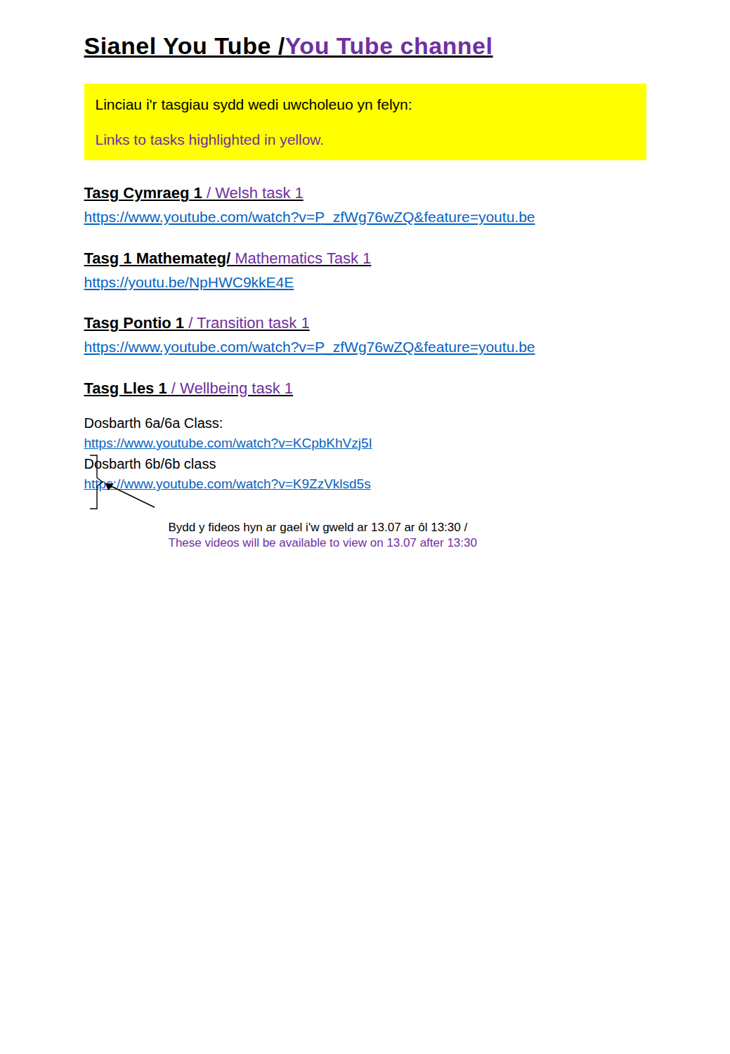Sianel You Tube /You Tube channel
Linciau i'r tasgiau sydd wedi uwcholeuo yn felyn:
Links to tasks highlighted in yellow.
Tasg Cymraeg 1 / Welsh task 1
https://www.youtube.com/watch?v=P_zfWg76wZQ&feature=youtu.be
Tasg 1 Mathemateg/ Mathematics Task 1
https://youtu.be/NpHWC9kkE4E
Tasg Pontio 1 / Transition task 1
https://www.youtube.com/watch?v=P_zfWg76wZQ&feature=youtu.be
Tasg Lles 1 / Wellbeing task 1
Dosbarth 6a/6a Class:
https://www.youtube.com/watch?v=KCpbKhVzj5I
Dosbarth 6b/6b class
https://www.youtube.com/watch?v=K9ZzVklsd5s
Bydd y fideos hyn ar gael i'w gweld ar 13.07 ar ôl 13:30 /
These videos will be available to view on 13.07 after 13:30